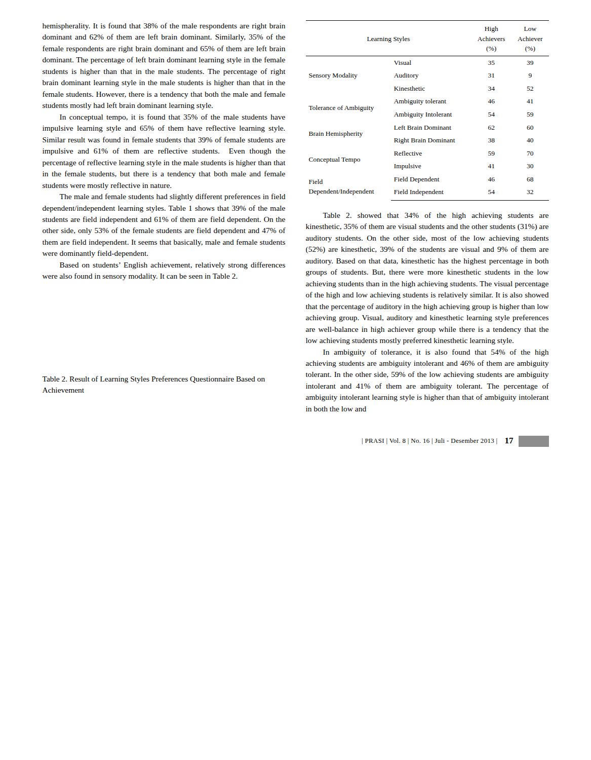hemispherality. It is found that 38% of the male respondents are right brain dominant and 62% of them are left brain dominant. Similarly, 35% of the female respondents are right brain dominant and 65% of them are left brain dominant. The percentage of left brain dominant learning style in the female students is higher than that in the male students. The percentage of right brain dominant learning style in the male students is higher than that in the female students. However, there is a tendency that both the male and female students mostly had left brain dominant learning style.
In conceptual tempo, it is found that 35% of the male students have impulsive learning style and 65% of them have reflective learning style. Similar result was found in female students that 39% of female students are impulsive and 61% of them are reflective students. Even though the percentage of reflective learning style in the male students is higher than that in the female students, but there is a tendency that both male and female students were mostly reflective in nature.
The male and female students had slightly different preferences in field dependent/independent learning styles. Table 1 shows that 39% of the male students are field independent and 61% of them are field dependent. On the other side, only 53% of the female students are field dependent and 47% of them are field independent. It seems that basically, male and female students were dominantly field-dependent.
Based on students’ English achievement, relatively strong differences were also found in sensory modality. It can be seen in Table 2.
Table 2. Result of Learning Styles Preferences Questionnaire Based on Achievement
| Learning Styles | High Achievers (%) | Low Achiever (%) |
| --- | --- | --- |
| Sensory Modality | Visual | 35 | 39 |
| Auditory | 31 | 9 |
| Kinesthetic | 34 | 52 |
| Tolerance of Ambiguity | Ambiguity tolerant | 46 | 41 |
| Ambiguity Intolerant | 54 | 59 |
| Brain Hemispherity | Left Brain Dominant | 62 | 60 |
| Right Brain Dominant | 38 | 40 |
| Conceptual Tempo | Reflective | 59 | 70 |
| Impulsive | 41 | 30 |
| Field Dependent/Independent | Field Dependent | 46 | 68 |
| Field Independent | 54 | 32 |
Table 2. showed that 34% of the high achieving students are kinesthetic, 35% of them are visual students and the other students (31%) are auditory students. On the other side, most of the low achieving students (52%) are kinesthetic, 39% of the students are visual and 9% of them are auditory. Based on that data, kinesthetic has the highest percentage in both groups of students. But, there were more kinesthetic students in the low achieving students than in the high achieving students. The visual percentage of the high and low achieving students is relatively similar. It is also showed that the percentage of auditory in the high achieving group is higher than low achieving group. Visual, auditory and kinesthetic learning style preferences are well-balance in high achiever group while there is a tendency that the low achieving students mostly preferred kinesthetic learning style.
In ambiguity of tolerance, it is also found that 54% of the high achieving students are ambiguity intolerant and 46% of them are ambiguity tolerant. In the other side, 59% of the low achieving students are ambiguity intolerant and 41% of them are ambiguity tolerant. The percentage of ambiguity intolerant learning style is higher than that of ambiguity intolerant in both the low and
| PRASI | Vol. 8 | No. 16 | Juli - Desember 2013 | 17